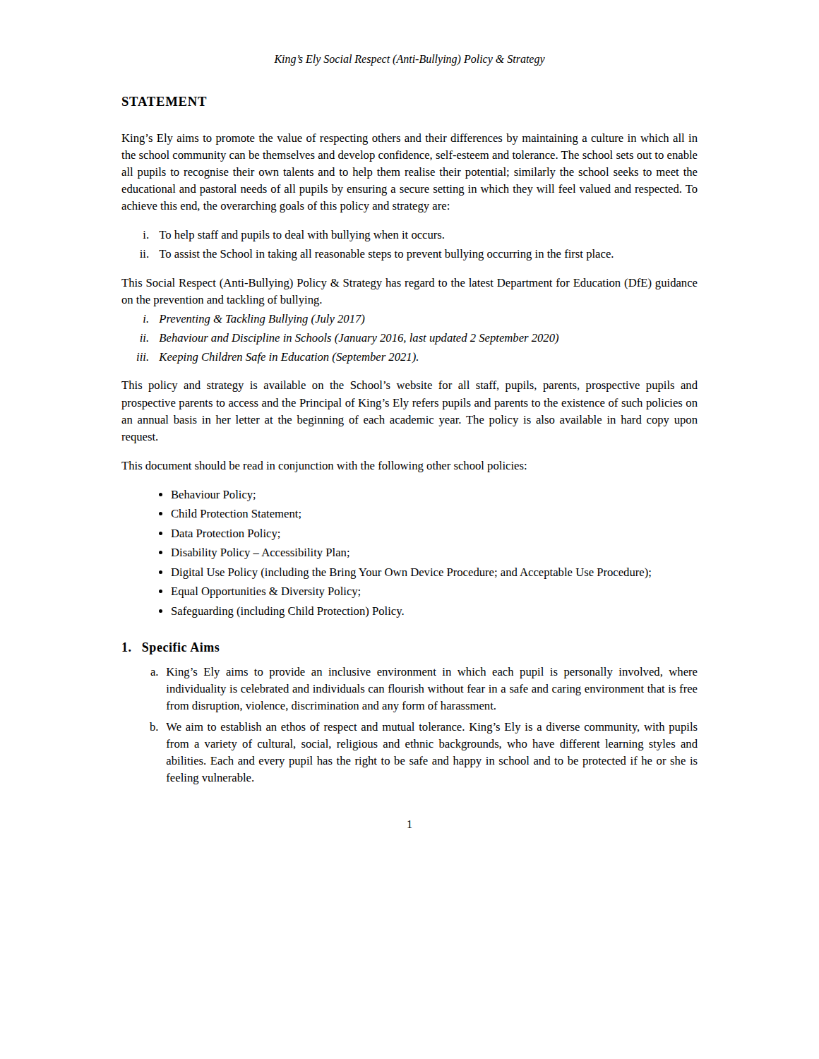King’s Ely Social Respect (Anti-Bullying) Policy & Strategy
Statement
King’s Ely aims to promote the value of respecting others and their differences by maintaining a culture in which all in the school community can be themselves and develop confidence, self-esteem and tolerance. The school sets out to enable all pupils to recognise their own talents and to help them realise their potential; similarly the school seeks to meet the educational and pastoral needs of all pupils by ensuring a secure setting in which they will feel valued and respected. To achieve this end, the overarching goals of this policy and strategy are:
To help staff and pupils to deal with bullying when it occurs.
To assist the School in taking all reasonable steps to prevent bullying occurring in the first place.
This Social Respect (Anti-Bullying) Policy & Strategy has regard to the latest Department for Education (DfE) guidance on the prevention and tackling of bullying.
Preventing & Tackling Bullying (July 2017)
Behaviour and Discipline in Schools (January 2016, last updated 2 September 2020)
Keeping Children Safe in Education (September 2021).
This policy and strategy is available on the School’s website for all staff, pupils, parents, prospective pupils and prospective parents to access and the Principal of King’s Ely refers pupils and parents to the existence of such policies on an annual basis in her letter at the beginning of each academic year. The policy is also available in hard copy upon request.
This document should be read in conjunction with the following other school policies:
Behaviour Policy;
Child Protection Statement;
Data Protection Policy;
Disability Policy – Accessibility Plan;
Digital Use Policy (including the Bring Your Own Device Procedure; and Acceptable Use Procedure);
Equal Opportunities & Diversity Policy;
Safeguarding (including Child Protection) Policy.
1. Specific Aims
King’s Ely aims to provide an inclusive environment in which each pupil is personally involved, where individuality is celebrated and individuals can flourish without fear in a safe and caring environment that is free from disruption, violence, discrimination and any form of harassment.
We aim to establish an ethos of respect and mutual tolerance. King’s Ely is a diverse community, with pupils from a variety of cultural, social, religious and ethnic backgrounds, who have different learning styles and abilities. Each and every pupil has the right to be safe and happy in school and to be protected if he or she is feeling vulnerable.
1